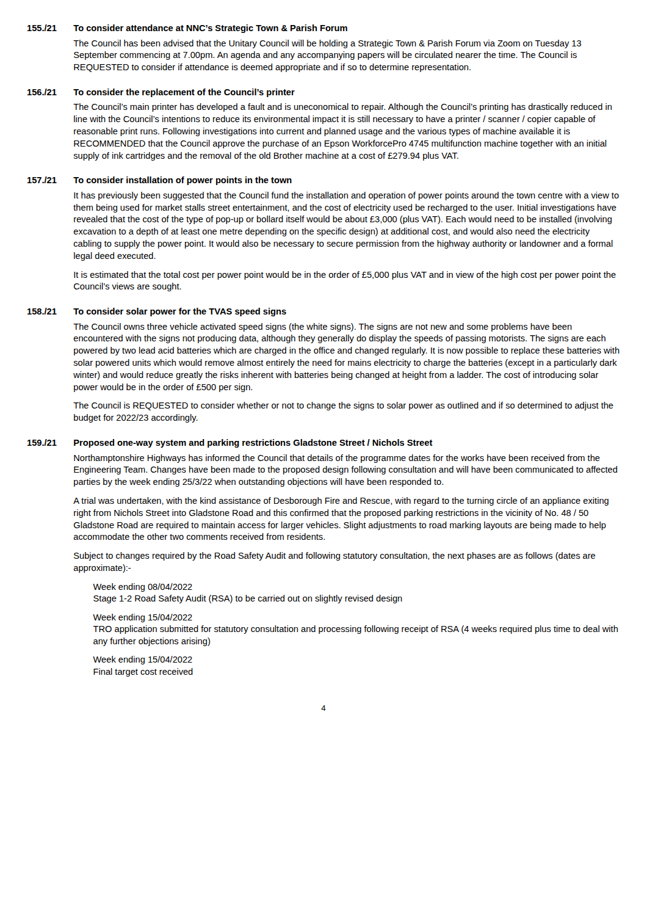155./21
To consider attendance at NNC’s Strategic Town & Parish Forum
The Council has been advised that the Unitary Council will be holding a Strategic Town & Parish Forum via Zoom on Tuesday 13 September commencing at 7.00pm. An agenda and any accompanying papers will be circulated nearer the time. The Council is REQUESTED to consider if attendance is deemed appropriate and if so to determine representation.
156./21
To consider the replacement of the Council’s printer
The Council’s main printer has developed a fault and is uneconomical to repair. Although the Council’s printing has drastically reduced in line with the Council’s intentions to reduce its environmental impact it is still necessary to have a printer / scanner / copier capable of reasonable print runs. Following investigations into current and planned usage and the various types of machine available it is RECOMMENDED that the Council approve the purchase of an Epson WorkforcePro 4745 multifunction machine together with an initial supply of ink cartridges and the removal of the old Brother machine at a cost of £279.94 plus VAT.
157./21
To consider installation of power points in the town
It has previously been suggested that the Council fund the installation and operation of power points around the town centre with a view to them being used for market stalls street entertainment, and the cost of electricity used be recharged to the user. Initial investigations have revealed that the cost of the type of pop-up or bollard itself would be about £3,000 (plus VAT). Each would need to be installed (involving excavation to a depth of at least one metre depending on the specific design) at additional cost, and would also need the electricity cabling to supply the power point. It would also be necessary to secure permission from the highway authority or landowner and a formal legal deed executed.
It is estimated that the total cost per power point would be in the order of £5,000 plus VAT and in view of the high cost per power point the Council’s views are sought.
158./21
To consider solar power for the TVAS speed signs
The Council owns three vehicle activated speed signs (the white signs). The signs are not new and some problems have been encountered with the signs not producing data, although they generally do display the speeds of passing motorists. The signs are each powered by two lead acid batteries which are charged in the office and changed regularly. It is now possible to replace these batteries with solar powered units which would remove almost entirely the need for mains electricity to charge the batteries (except in a particularly dark winter) and would reduce greatly the risks inherent with batteries being changed at height from a ladder. The cost of introducing solar power would be in the order of £500 per sign.
The Council is REQUESTED to consider whether or not to change the signs to solar power as outlined and if so determined to adjust the budget for 2022/23 accordingly.
159./21
Proposed one-way system and parking restrictions Gladstone Street / Nichols Street
Northamptonshire Highways has informed the Council that details of the programme dates for the works have been received from the Engineering Team. Changes have been made to the proposed design following consultation and will have been communicated to affected parties by the week ending 25/3/22 when outstanding objections will have been responded to.
A trial was undertaken, with the kind assistance of Desborough Fire and Rescue, with regard to the turning circle of an appliance exiting right from Nichols Street into Gladstone Road and this confirmed that the proposed parking restrictions in the vicinity of No. 48 / 50 Gladstone Road are required to maintain access for larger vehicles. Slight adjustments to road marking layouts are being made to help accommodate the other two comments received from residents.
Subject to changes required by the Road Safety Audit and following statutory consultation, the next phases are as follows (dates are approximate):-
Week ending 08/04/2022
Stage 1-2 Road Safety Audit (RSA) to be carried out on slightly revised design
Week ending 15/04/2022
TRO application submitted for statutory consultation and processing following receipt of RSA (4 weeks required plus time to deal with any further objections arising)
Week ending 15/04/2022
Final target cost received
4